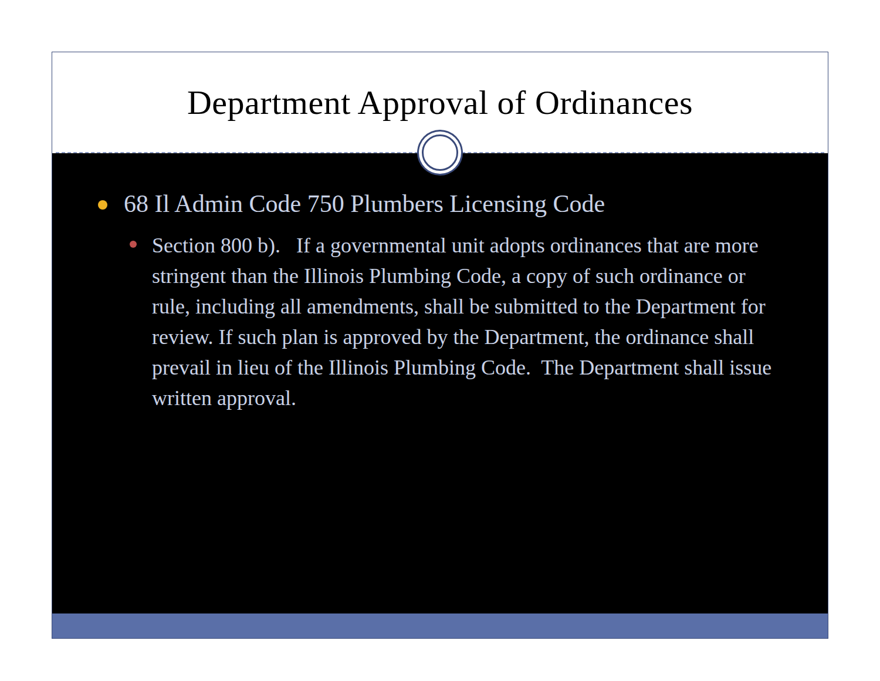Department Approval of Ordinances
68 Il Admin Code 750 Plumbers Licensing Code
Section 800 b). If a governmental unit adopts ordinances that are more stringent than the Illinois Plumbing Code, a copy of such ordinance or rule, including all amendments, shall be submitted to the Department for review. If such plan is approved by the Department, the ordinance shall prevail in lieu of the Illinois Plumbing Code. The Department shall issue written approval.